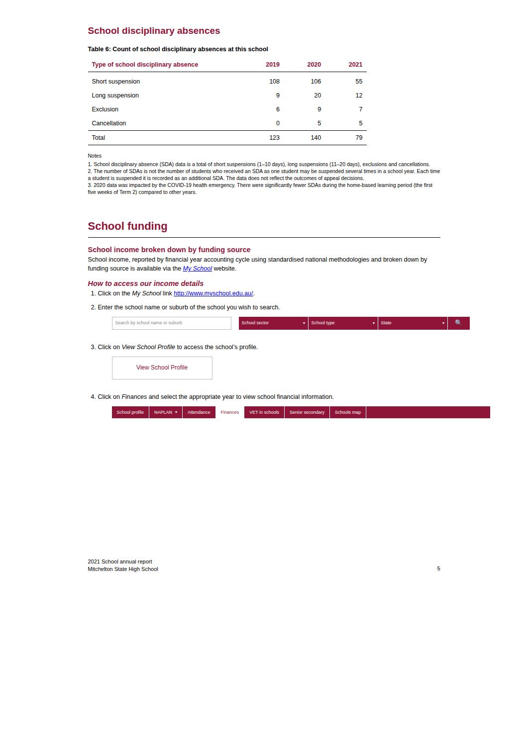School disciplinary absences
Table 6: Count of school disciplinary absences at this school
| Type of school disciplinary absence | 2019 | 2020 | 2021 |
| --- | --- | --- | --- |
| Short suspension | 108 | 106 | 55 |
| Long suspension | 9 | 20 | 12 |
| Exclusion | 6 | 9 | 7 |
| Cancellation | 0 | 5 | 5 |
| Total | 123 | 140 | 79 |
Notes
1. School disciplinary absence (SDA) data is a total of short suspensions (1–10 days), long suspensions (11–20 days), exclusions and cancellations.
2. The number of SDAs is not the number of students who received an SDA as one student may be suspended several times in a school year. Each time a student is suspended it is recorded as an additional SDA. The data does not reflect the outcomes of appeal decisions.
3. 2020 data was impacted by the COVID-19 health emergency. There were significantly fewer SDAs during the home-based learning period (the first five weeks of Term 2) compared to other years.
School funding
School income broken down by funding source
School income, reported by financial year accounting cycle using standardised national methodologies and broken down by funding source is available via the My School website.
How to access our income details
Click on the My School link http://www.myschool.edu.au/.
Enter the school name or suburb of the school you wish to search.
Search by school name or suburb
School sector▾
School type▾
State▾
🔍
Click on View School Profile to access the school’s profile.
View School Profile
Click on Finances and select the appropriate year to view school financial information.
School profile
NAPLAN ▾
Attendance
Finances
VET in schools
Senior secondary
Schools map
2021 School annual report
Mitchelton State High School
5